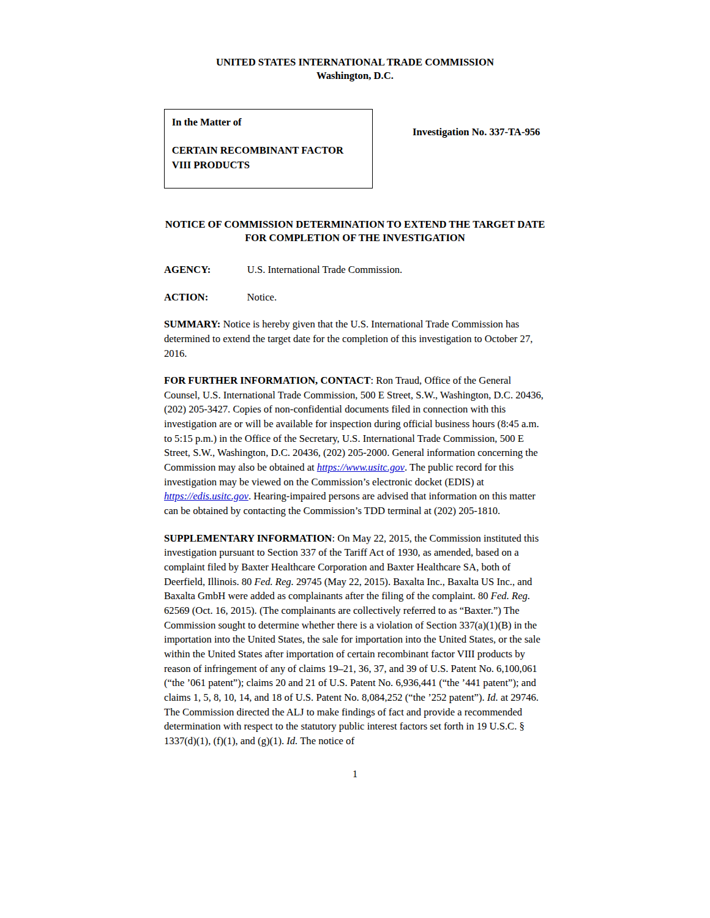UNITED STATES INTERNATIONAL TRADE COMMISSION Washington, D.C.
| In the Matter of CERTAIN RECOMBINANT FACTOR VIII PRODUCTS | Investigation No. 337-TA-956 |
Notice of Commission Determination to Extend the Target Date
for Completion of the Investigation
AGENCY: U.S. International Trade Commission.
ACTION: Notice.
SUMMARY: Notice is hereby given that the U.S. International Trade Commission has determined to extend the target date for the completion of this investigation to October 27, 2016.
FOR FURTHER INFORMATION, CONTACT: Ron Traud, Office of the General Counsel, U.S. International Trade Commission, 500 E Street, S.W., Washington, D.C. 20436, (202) 205-3427. Copies of non-confidential documents filed in connection with this investigation are or will be available for inspection during official business hours (8:45 a.m. to 5:15 p.m.) in the Office of the Secretary, U.S. International Trade Commission, 500 E Street, S.W., Washington, D.C. 20436, (202) 205-2000. General information concerning the Commission may also be obtained at https://www.usitc.gov. The public record for this investigation may be viewed on the Commission’s electronic docket (EDIS) at https://edis.usitc.gov. Hearing-impaired persons are advised that information on this matter can be obtained by contacting the Commission’s TDD terminal at (202) 205-1810.
SUPPLEMENTARY INFORMATION: On May 22, 2015, the Commission instituted this investigation pursuant to Section 337 of the Tariff Act of 1930, as amended, based on a complaint filed by Baxter Healthcare Corporation and Baxter Healthcare SA, both of Deerfield, Illinois. 80 Fed. Reg. 29745 (May 22, 2015). Baxalta Inc., Baxalta US Inc., and Baxalta GmbH were added as complainants after the filing of the complaint. 80 Fed. Reg. 62569 (Oct. 16, 2015). (The complainants are collectively referred to as “Baxter.”) The Commission sought to determine whether there is a violation of Section 337(a)(1)(B) in the importation into the United States, the sale for importation into the United States, or the sale within the United States after importation of certain recombinant factor VIII products by reason of infringement of any of claims 19–21, 36, 37, and 39 of U.S. Patent No. 6,100,061 (“the ’061 patent”); claims 20 and 21 of U.S. Patent No. 6,936,441 (“the ’441 patent”); and claims 1, 5, 8, 10, 14, and 18 of U.S. Patent No. 8,084,252 (“the ’252 patent”). Id. at 29746. The Commission directed the ALJ to make findings of fact and provide a recommended determination with respect to the statutory public interest factors set forth in 19 U.S.C. § 1337(d)(1), (f)(1), and (g)(1). Id. The notice of
1